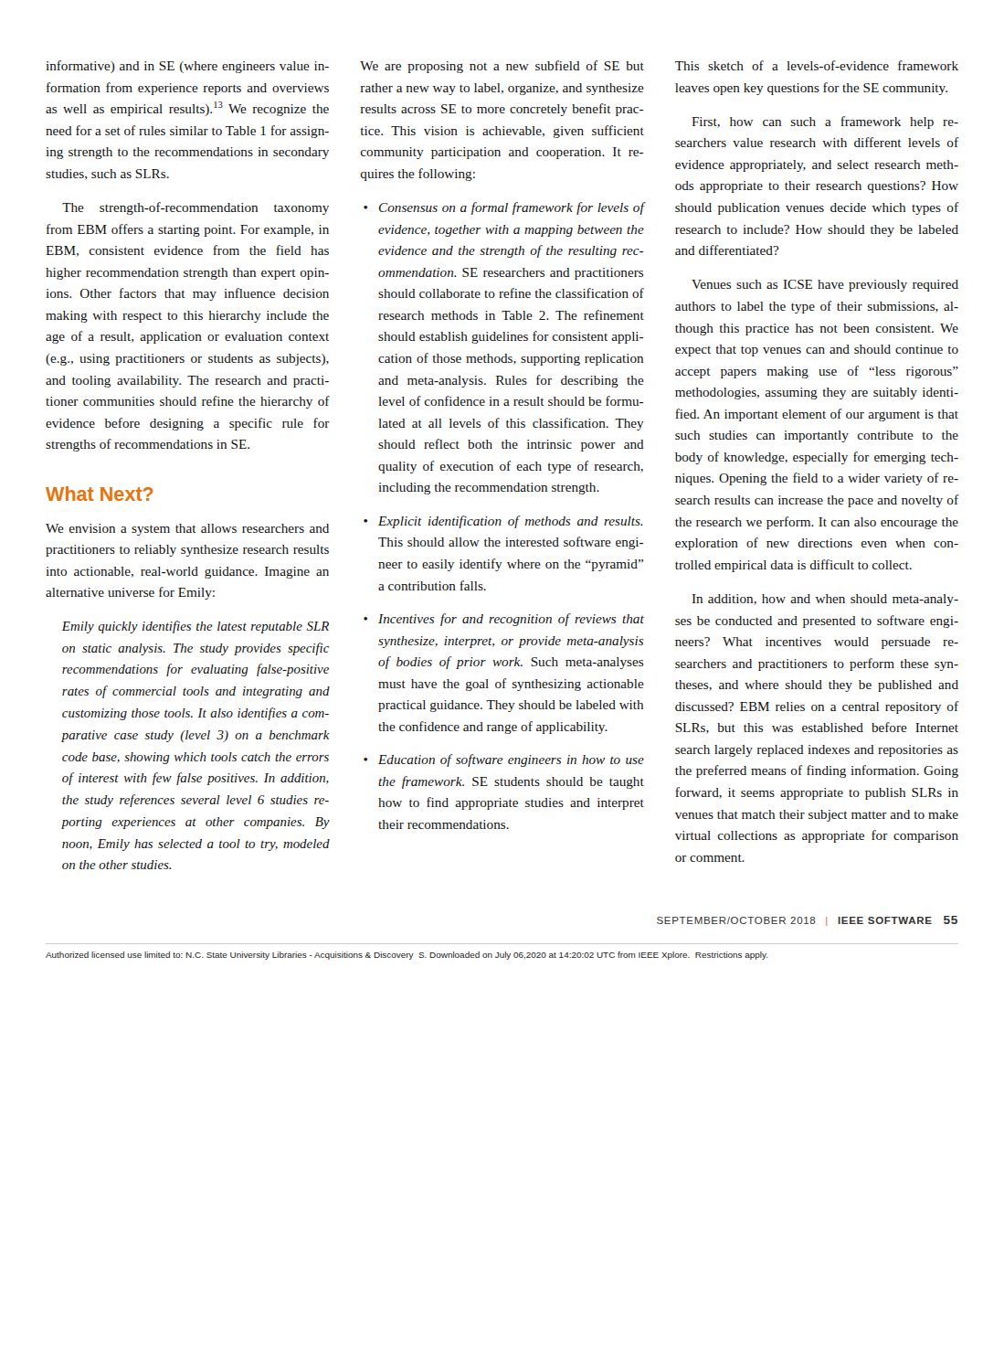informative) and in SE (where engineers value information from experience reports and overviews as well as empirical results).13 We recognize the need for a set of rules similar to Table 1 for assigning strength to the recommendations in secondary studies, such as SLRs.
The strength-of-recommendation taxonomy from EBM offers a starting point. For example, in EBM, consistent evidence from the field has higher recommendation strength than expert opinions. Other factors that may influence decision making with respect to this hierarchy include the age of a result, application or evaluation context (e.g., using practitioners or students as subjects), and tooling availability. The research and practitioner communities should refine the hierarchy of evidence before designing a specific rule for strengths of recommendations in SE.
What Next?
We envision a system that allows researchers and practitioners to reliably synthesize research results into actionable, real-world guidance. Imagine an alternative universe for Emily:
Emily quickly identifies the latest reputable SLR on static analysis. The study provides specific recommendations for evaluating false-positive rates of commercial tools and integrating and customizing those tools. It also identifies a comparative case study (level 3) on a benchmark code base, showing which tools catch the errors of interest with few false positives. In addition, the study references several level 6 studies reporting experiences at other companies. By noon, Emily has selected a tool to try, modeled on the other studies.
We are proposing not a new subfield of SE but rather a new way to label, organize, and synthesize results across SE to more concretely benefit practice. This vision is achievable, given sufficient community participation and cooperation. It requires the following:
Consensus on a formal framework for levels of evidence, together with a mapping between the evidence and the strength of the resulting recommendation. SE researchers and practitioners should collaborate to refine the classification of research methods in Table 2. The refinement should establish guidelines for consistent application of those methods, supporting replication and meta-analysis. Rules for describing the level of confidence in a result should be formulated at all levels of this classification. They should reflect both the intrinsic power and quality of execution of each type of research, including the recommendation strength.
Explicit identification of methods and results. This should allow the interested software engineer to easily identify where on the “pyramid” a contribution falls.
Incentives for and recognition of reviews that synthesize, interpret, or provide meta-analysis of bodies of prior work. Such meta-analyses must have the goal of synthesizing actionable practical guidance. They should be labeled with the confidence and range of applicability.
Education of software engineers in how to use the framework. SE students should be taught how to find appropriate studies and interpret their recommendations.
This sketch of a levels-of-evidence framework leaves open key questions for the SE community.
First, how can such a framework help researchers value research with different levels of evidence appropriately, and select research methods appropriate to their research questions? How should publication venues decide which types of research to include? How should they be labeled and differentiated?
Venues such as ICSE have previously required authors to label the type of their submissions, although this practice has not been consistent. We expect that top venues can and should continue to accept papers making use of “less rigorous” methodologies, assuming they are suitably identified. An important element of our argument is that such studies can importantly contribute to the body of knowledge, especially for emerging techniques. Opening the field to a wider variety of research results can increase the pace and novelty of the research we perform. It can also encourage the exploration of new directions even when controlled empirical data is difficult to collect.
In addition, how and when should meta-analyses be conducted and presented to software engineers? What incentives would persuade researchers and practitioners to perform these syntheses, and where should they be published and discussed? EBM relies on a central repository of SLRs, but this was established before Internet search largely replaced indexes and repositories as the preferred means of finding information. Going forward, it seems appropriate to publish SLRs in venues that match their subject matter and to make virtual collections as appropriate for comparison or comment.
SEPTEMBER/OCTOBER 2018 | IEEE SOFTWARE 55
Authorized licensed use limited to: N.C. State University Libraries - Acquisitions & Discovery S. Downloaded on July 06,2020 at 14:20:02 UTC from IEEE Xplore. Restrictions apply.